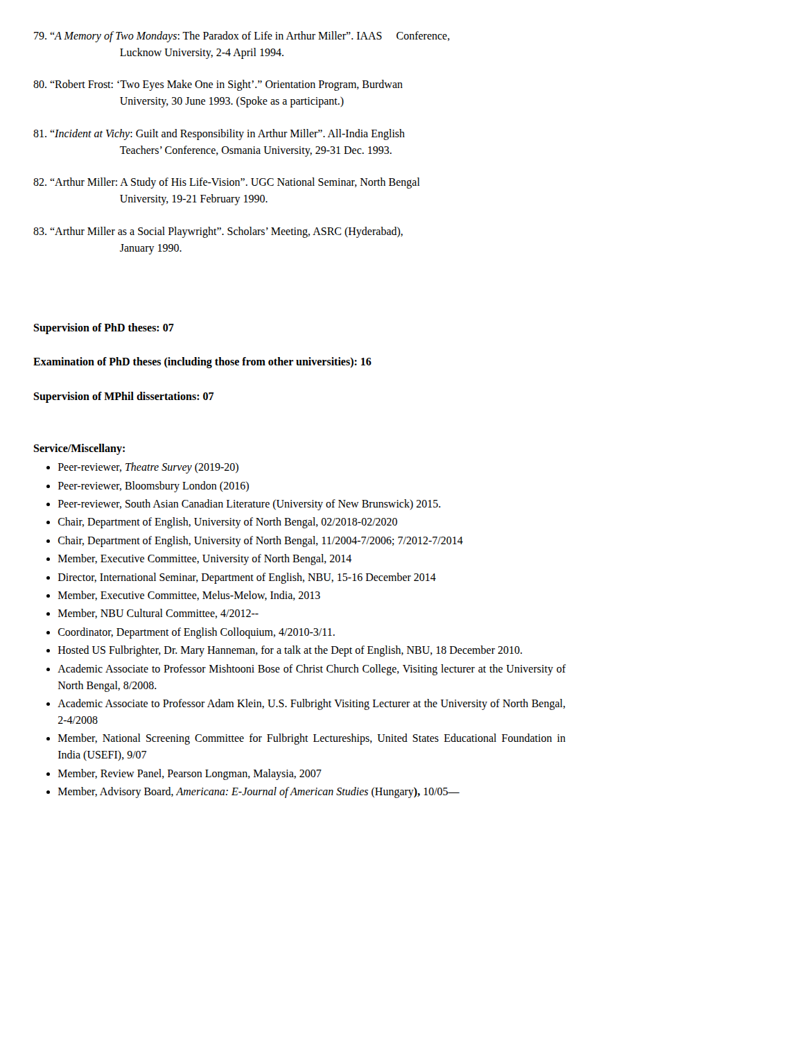79. “A Memory of Two Mondays: The Paradox of Life in Arthur Miller”. IAAS Conference,Lucknow University, 2-4 April 1994.
80. “Robert Frost: ‘Two Eyes Make One in Sight’.” Orientation Program, BurdwanUniversity, 30 June 1993. (Spoke as a participant.)
81. “Incident at Vichy: Guilt and Responsibility in Arthur Miller”. All-India EnglishTeachers’ Conference, Osmania University, 29-31 Dec. 1993.
82. “Arthur Miller: A Study of His Life-Vision”. UGC National Seminar, North BengalUniversity, 19-21 February 1990.
83. “Arthur Miller as a Social Playwright”. Scholars’ Meeting, ASRC (Hyderabad),January 1990.
Supervision of PhD theses: 07
Examination of PhD theses (including those from other universities): 16
Supervision of MPhil dissertations: 07
Service/Miscellany:
Peer-reviewer, Theatre Survey (2019-20)
Peer-reviewer, Bloomsbury London (2016)
Peer-reviewer, South Asian Canadian Literature (University of New Brunswick) 2015.
Chair, Department of English, University of North Bengal, 02/2018-02/2020
Chair, Department of English, University of North Bengal, 11/2004-7/2006; 7/2012-7/2014
Member, Executive Committee, University of North Bengal, 2014
Director, International Seminar, Department of English, NBU, 15-16 December 2014
Member, Executive Committee, Melus-Melow, India, 2013
Member, NBU Cultural Committee, 4/2012--
Coordinator, Department of English Colloquium, 4/2010-3/11.
Hosted US Fulbrighter, Dr. Mary Hanneman, for a talk at the Dept of English, NBU, 18 December 2010.
Academic Associate to Professor Mishtooni Bose of Christ Church College, Visiting lecturer at the University of North Bengal, 8/2008.
Academic Associate to Professor Adam Klein, U.S. Fulbright Visiting Lecturer at the University of North Bengal, 2-4/2008
Member, National Screening Committee for Fulbright Lectureships, United States Educational Foundation in India (USEFI), 9/07
Member, Review Panel, Pearson Longman, Malaysia, 2007
Member, Advisory Board, Americana: E-Journal of American Studies (Hungary), 10/05—